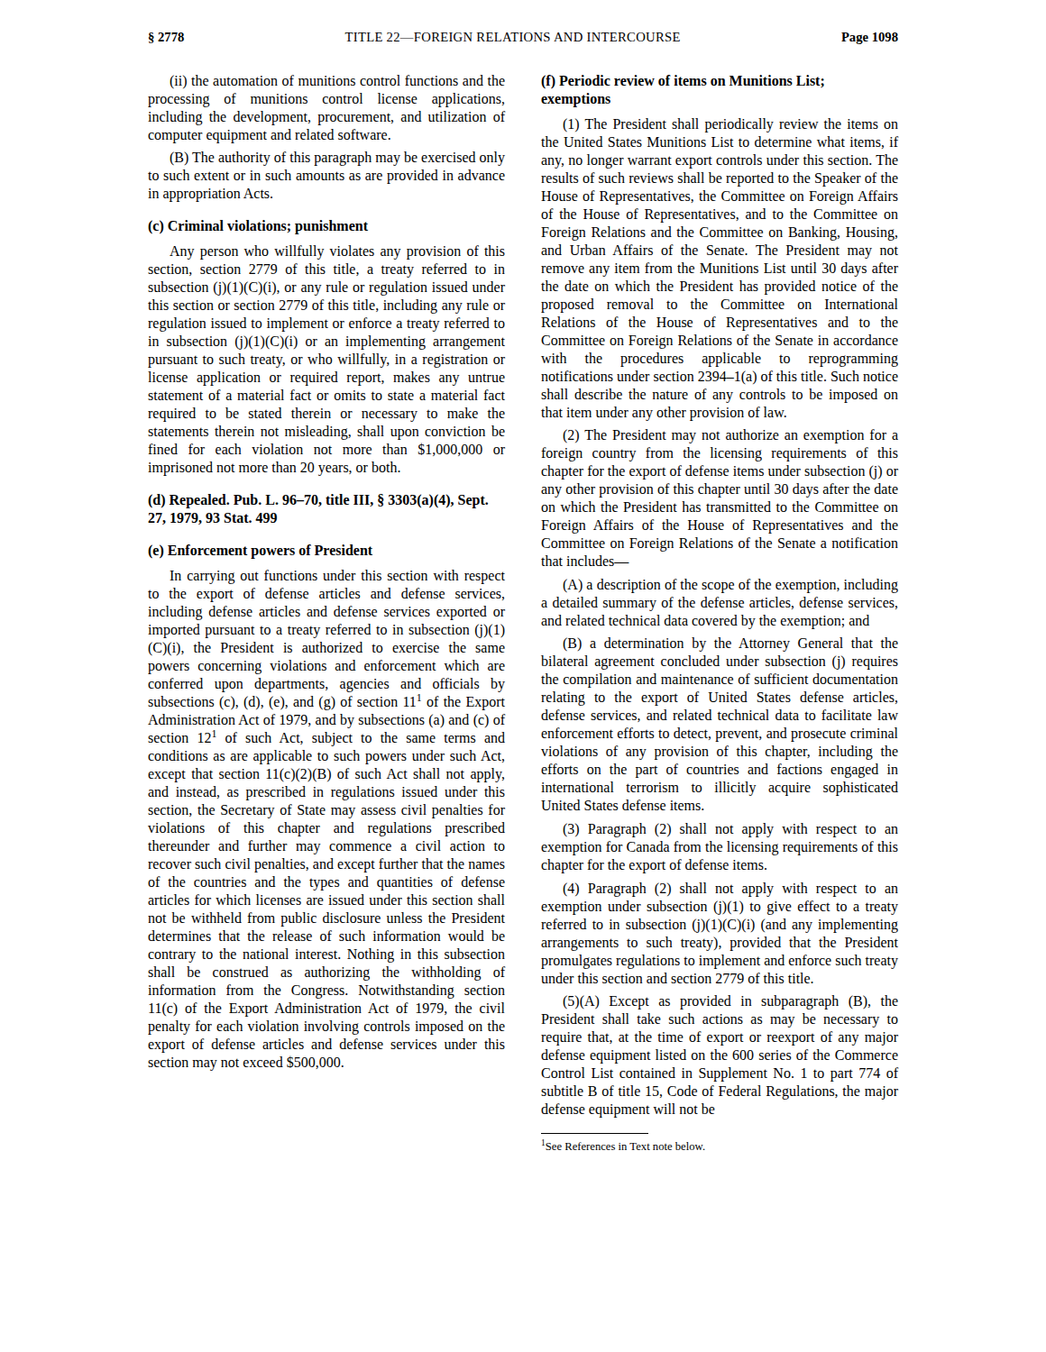§ 2778 TITLE 22—FOREIGN RELATIONS AND INTERCOURSE Page 1098
(ii) the automation of munitions control functions and the processing of munitions control license applications, including the development, procurement, and utilization of computer equipment and related software.
(B) The authority of this paragraph may be exercised only to such extent or in such amounts as are provided in advance in appropriation Acts.
(c) Criminal violations; punishment
Any person who willfully violates any provision of this section, section 2779 of this title, a treaty referred to in subsection (j)(1)(C)(i), or any rule or regulation issued under this section or section 2779 of this title, including any rule or regulation issued to implement or enforce a treaty referred to in subsection (j)(1)(C)(i) or an implementing arrangement pursuant to such treaty, or who willfully, in a registration or license application or required report, makes any untrue statement of a material fact or omits to state a material fact required to be stated therein or necessary to make the statements therein not misleading, shall upon conviction be fined for each violation not more than $1,000,000 or imprisoned not more than 20 years, or both.
(d) Repealed. Pub. L. 96–70, title III, § 3303(a)(4), Sept. 27, 1979, 93 Stat. 499
(e) Enforcement powers of President
In carrying out functions under this section with respect to the export of defense articles and defense services, including defense articles and defense services exported or imported pursuant to a treaty referred to in subsection (j)(1)(C)(i), the President is authorized to exercise the same powers concerning violations and enforcement which are conferred upon departments, agencies and officials by subsections (c), (d), (e), and (g) of section 111 of the Export Administration Act of 1979, and by subsections (a) and (c) of section 121 of such Act, subject to the same terms and conditions as are applicable to such powers under such Act, except that section 11(c)(2)(B) of such Act shall not apply, and instead, as prescribed in regulations issued under this section, the Secretary of State may assess civil penalties for violations of this chapter and regulations prescribed thereunder and further may commence a civil action to recover such civil penalties, and except further that the names of the countries and the types and quantities of defense articles for which licenses are issued under this section shall not be withheld from public disclosure unless the President determines that the release of such information would be contrary to the national interest. Nothing in this subsection shall be construed as authorizing the withholding of information from the Congress. Notwithstanding section 11(c) of the Export Administration Act of 1979, the civil penalty for each violation involving controls imposed on the export of defense articles and defense services under this section may not exceed $500,000.
(f) Periodic review of items on Munitions List; exemptions
(1) The President shall periodically review the items on the United States Munitions List to determine what items, if any, no longer warrant export controls under this section. The results of such reviews shall be reported to the Speaker of the House of Representatives, the Committee on Foreign Affairs of the House of Representatives, and to the Committee on Foreign Relations and the Committee on Banking, Housing, and Urban Affairs of the Senate. The President may not remove any item from the Munitions List until 30 days after the date on which the President has provided notice of the proposed removal to the Committee on International Relations of the House of Representatives and to the Committee on Foreign Relations of the Senate in accordance with the procedures applicable to reprogramming notifications under section 2394–1(a) of this title. Such notice shall describe the nature of any controls to be imposed on that item under any other provision of law.
(2) The President may not authorize an exemption for a foreign country from the licensing requirements of this chapter for the export of defense items under subsection (j) or any other provision of this chapter until 30 days after the date on which the President has transmitted to the Committee on Foreign Affairs of the House of Representatives and the Committee on Foreign Relations of the Senate a notification that includes—
(A) a description of the scope of the exemption, including a detailed summary of the defense articles, defense services, and related technical data covered by the exemption; and
(B) a determination by the Attorney General that the bilateral agreement concluded under subsection (j) requires the compilation and maintenance of sufficient documentation relating to the export of United States defense articles, defense services, and related technical data to facilitate law enforcement efforts to detect, prevent, and prosecute criminal violations of any provision of this chapter, including the efforts on the part of countries and factions engaged in international terrorism to illicitly acquire sophisticated United States defense items.
(3) Paragraph (2) shall not apply with respect to an exemption for Canada from the licensing requirements of this chapter for the export of defense items.
(4) Paragraph (2) shall not apply with respect to an exemption under subsection (j)(1) to give effect to a treaty referred to in subsection (j)(1)(C)(i) (and any implementing arrangements to such treaty), provided that the President promulgates regulations to implement and enforce such treaty under this section and section 2779 of this title.
(5)(A) Except as provided in subparagraph (B), the President shall take such actions as may be necessary to require that, at the time of export or reexport of any major defense equipment listed on the 600 series of the Commerce Control List contained in Supplement No. 1 to part 774 of subtitle B of title 15, Code of Federal Regulations, the major defense equipment will not be
1See References in Text note below.